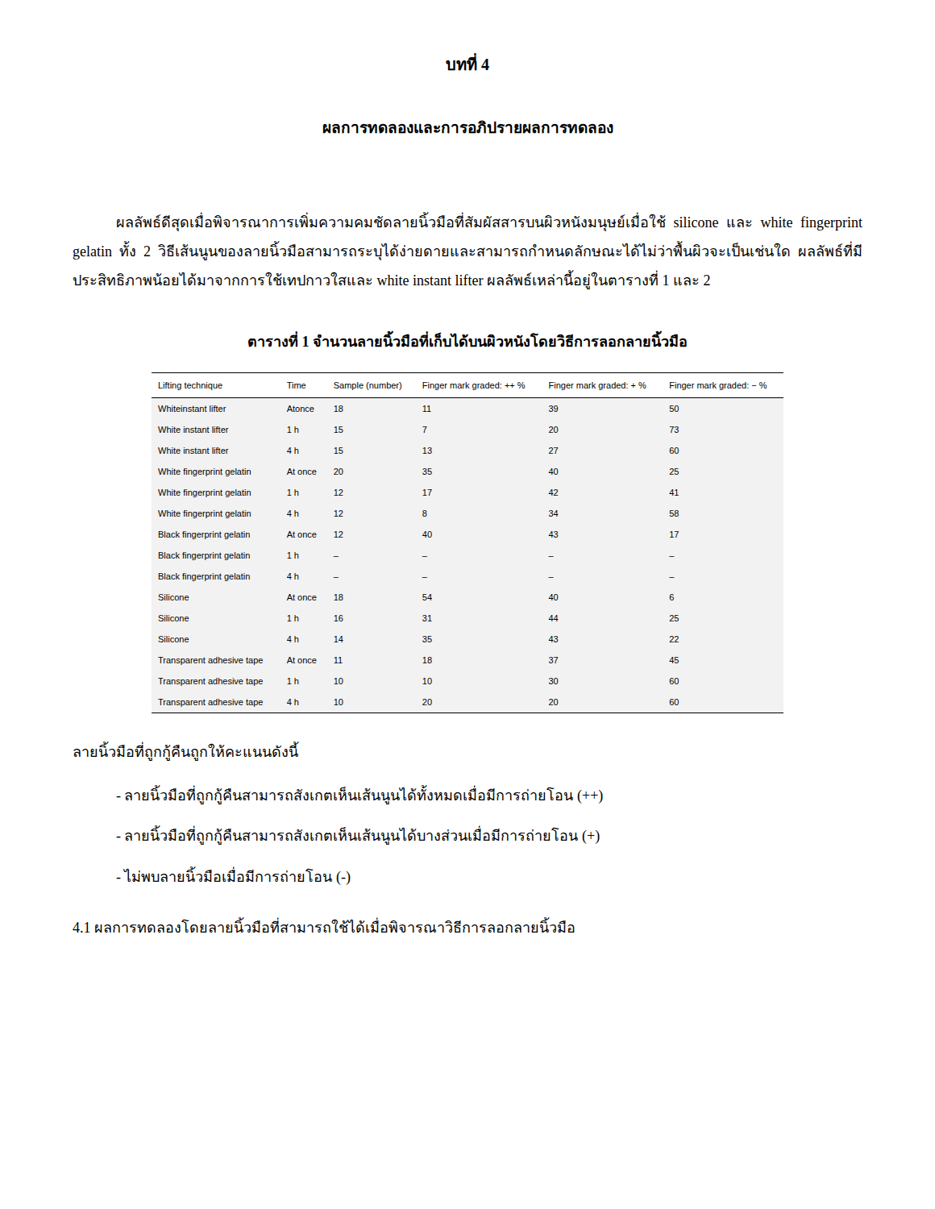บทที่ 4
ผลการทดลองและการอภิปรายผลการทดลอง
ผลลัพธ์ดีสุดเมื่อพิจารณาการเพิ่มความคมชัดลายนิ้วมือที่สัมผัสสารบนผิวหนังมนุษย์เมื่อใช้ silicone และ white fingerprint gelatin ทั้ง 2 วิธีเส้นนูนของลายนิ้วมือสามารถระบุได้ง่ายดายและสามารถกำหนดลักษณะได้ไม่ว่าพื้นผิวจะเป็นเช่นใด ผลลัพธ์ที่มีประสิทธิภาพน้อยได้มาจากการใช้เทปกาวใสและ white instant lifter ผลลัพธ์เหล่านี้อยู่ในตารางที่ 1 และ 2
ตารางที่ 1 จำนวนลายนิ้วมือที่เก็บได้บนผิวหนังโดยวิธีการลอกลายนิ้วมือ
| Lifting technique | Time | Sample (number) | Finger mark graded: ++ % | Finger mark graded: + % | Finger mark graded: − % |
| --- | --- | --- | --- | --- | --- |
| Whiteinstant lifter | Atonce | 18 | 11 | 39 | 50 |
| White instant lifter | 1 h | 15 | 7 | 20 | 73 |
| White instant lifter | 4 h | 15 | 13 | 27 | 60 |
| White fingerprint gelatin | At once | 20 | 35 | 40 | 25 |
| White fingerprint gelatin | 1 h | 12 | 17 | 42 | 41 |
| White fingerprint gelatin | 4 h | 12 | 8 | 34 | 58 |
| Black fingerprint gelatin | At once | 12 | 40 | 43 | 17 |
| Black fingerprint gelatin | 1 h | – | – | – | – |
| Black fingerprint gelatin | 4 h | – | – | – | – |
| Silicone | At once | 18 | 54 | 40 | 6 |
| Silicone | 1 h | 16 | 31 | 44 | 25 |
| Silicone | 4 h | 14 | 35 | 43 | 22 |
| Transparent adhesive tape | At once | 11 | 18 | 37 | 45 |
| Transparent adhesive tape | 1 h | 10 | 10 | 30 | 60 |
| Transparent adhesive tape | 4 h | 10 | 20 | 20 | 60 |
ลายนิ้วมือที่ถูกกู้คืนถูกให้คะแนนดังนี้
- ลายนิ้วมือที่ถูกกู้คืนสามารถสังเกตเห็นเส้นนูนได้ทั้งหมดเมื่อมีการถ่ายโอน (++)
- ลายนิ้วมือที่ถูกกู้คืนสามารถสังเกตเห็นเส้นนูนได้บางส่วนเมื่อมีการถ่ายโอน (+)
- ไม่พบลายนิ้วมือเมื่อมีการถ่ายโอน (-)
4.1 ผลการทดลองโดยลายนิ้วมือที่สามารถใช้ได้เมื่อพิจารณาวิธีการลอกลายนิ้วมือ